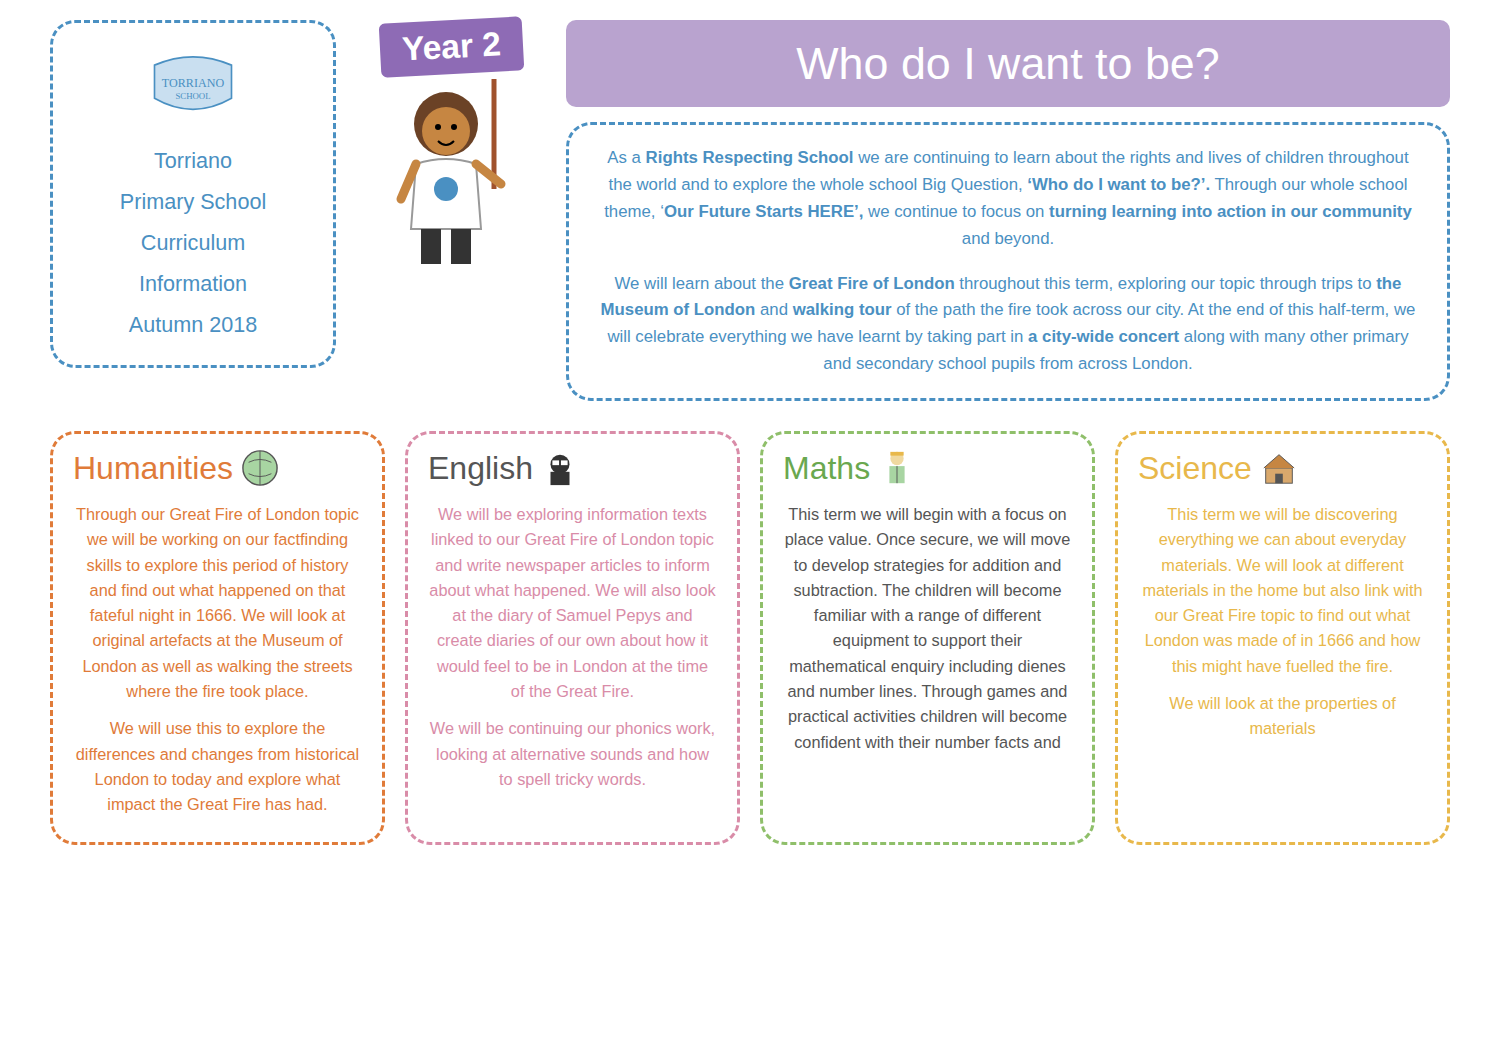Torriano
Primary School
Curriculum
Information
Autumn 2018
Year 2
Who do I want to be?
As a Rights Respecting School we are continuing to learn about the rights and lives of children throughout the world and to explore the whole school Big Question, ‘Who do I want to be?’. Through our whole school theme, ‘Our Future Starts HERE’, we continue to focus on turning learning into action in our community and beyond.
We will learn about the Great Fire of London throughout this term, exploring our topic through trips to the Museum of London and walking tour of the path the fire took across our city. At the end of this half-term, we will celebrate everything we have learnt by taking part in a city-wide concert along with many other primary and secondary school pupils from across London.
Humanities
Through our Great Fire of London topic we will be working on our factfinding skills to explore this period of history and find out what happened on that fateful night in 1666. We will look at original artefacts at the Museum of London as well as walking the streets where the fire took place.
We will use this to explore the differences and changes from historical London to today and explore what impact the Great Fire has had.
English
We will be exploring information texts linked to our Great Fire of London topic and write newspaper articles to inform about what happened. We will also look at the diary of Samuel Pepys and create diaries of our own about how it would feel to be in London at the time of the Great Fire.
We will be continuing our phonics work, looking at alternative sounds and how to spell tricky words.
Maths
This term we will begin with a focus on place value. Once secure, we will move to develop strategies for addition and subtraction. The children will become familiar with a range of different equipment to support their mathematical enquiry including dienes and number lines. Through games and practical activities children will become confident with their number facts and
Science
This term we will be discovering everything we can about everyday materials. We will look at different materials in the home but also link with our Great Fire topic to find out what London was made of in 1666 and how this might have fuelled the fire.
We will look at the properties of materials